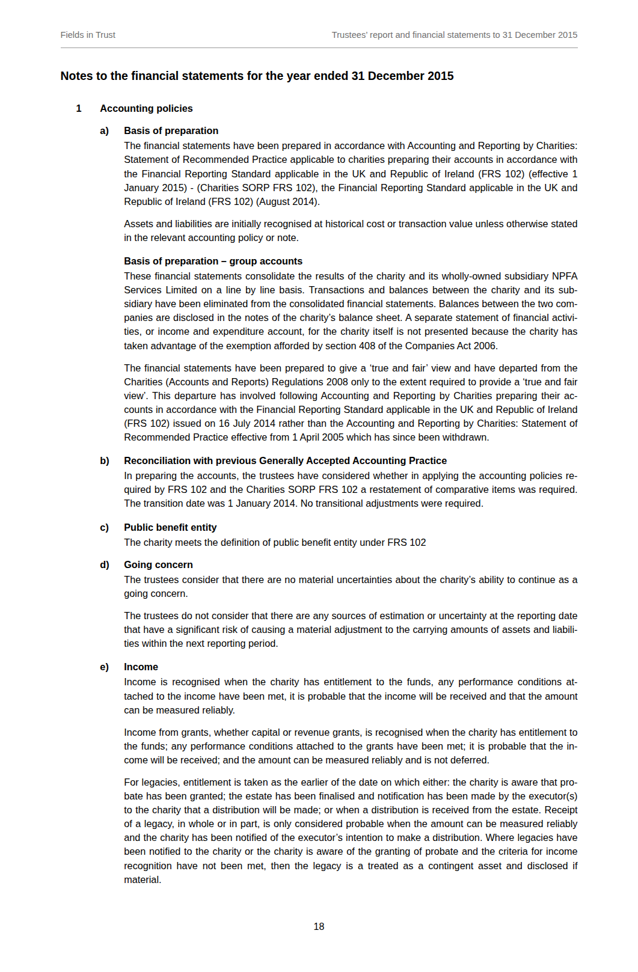Fields in Trust
Trustees’ report and financial statements to 31 December 2015
Notes to the financial statements for the year ended 31 December 2015
1
Accounting policies
a)
Basis of preparation
The financial statements have been prepared in accordance with Accounting and Reporting by Charities: Statement of Recommended Practice applicable to charities preparing their accounts in accordance with the Financial Reporting Standard applicable in the UK and Republic of Ireland (FRS 102) (effective 1 January 2015) - (Charities SORP FRS 102), the Financial Reporting Standard applicable in the UK and Republic of Ireland (FRS 102) (August 2014).
Assets and liabilities are initially recognised at historical cost or transaction value unless otherwise stated in the relevant accounting policy or note.
Basis of preparation – group accounts
These financial statements consolidate the results of the charity and its wholly-owned subsidiary NPFA Services Limited on a line by line basis. Transactions and balances between the charity and its subsidiary have been eliminated from the consolidated financial statements. Balances between the two companies are disclosed in the notes of the charity’s balance sheet. A separate statement of financial activities, or income and expenditure account, for the charity itself is not presented because the charity has taken advantage of the exemption afforded by section 408 of the Companies Act 2006.
The financial statements have been prepared to give a ‘true and fair’ view and have departed from the Charities (Accounts and Reports) Regulations 2008 only to the extent required to provide a ‘true and fair view’. This departure has involved following Accounting and Reporting by Charities preparing their accounts in accordance with the Financial Reporting Standard applicable in the UK and Republic of Ireland (FRS 102) issued on 16 July 2014 rather than the Accounting and Reporting by Charities: Statement of Recommended Practice effective from 1 April 2005 which has since been withdrawn.
b)
Reconciliation with previous Generally Accepted Accounting Practice
In preparing the accounts, the trustees have considered whether in applying the accounting policies required by FRS 102 and the Charities SORP FRS 102 a restatement of comparative items was required. The transition date was 1 January 2014. No transitional adjustments were required.
c)
Public benefit entity
The charity meets the definition of public benefit entity under FRS 102
d)
Going concern
The trustees consider that there are no material uncertainties about the charity’s ability to continue as a going concern.
The trustees do not consider that there are any sources of estimation or uncertainty at the reporting date that have a significant risk of causing a material adjustment to the carrying amounts of assets and liabilities within the next reporting period.
e)
Income
Income is recognised when the charity has entitlement to the funds, any performance conditions attached to the income have been met, it is probable that the income will be received and that the amount can be measured reliably.
Income from grants, whether capital or revenue grants, is recognised when the charity has entitlement to the funds; any performance conditions attached to the grants have been met; it is probable that the income will be received; and the amount can be measured reliably and is not deferred.
For legacies, entitlement is taken as the earlier of the date on which either: the charity is aware that probate has been granted; the estate has been finalised and notification has been made by the executor(s) to the charity that a distribution will be made; or when a distribution is received from the estate. Receipt of a legacy, in whole or in part, is only considered probable when the amount can be measured reliably and the charity has been notified of the executor’s intention to make a distribution. Where legacies have been notified to the charity or the charity is aware of the granting of probate and the criteria for income recognition have not been met, then the legacy is a treated as a contingent asset and disclosed if material.
18